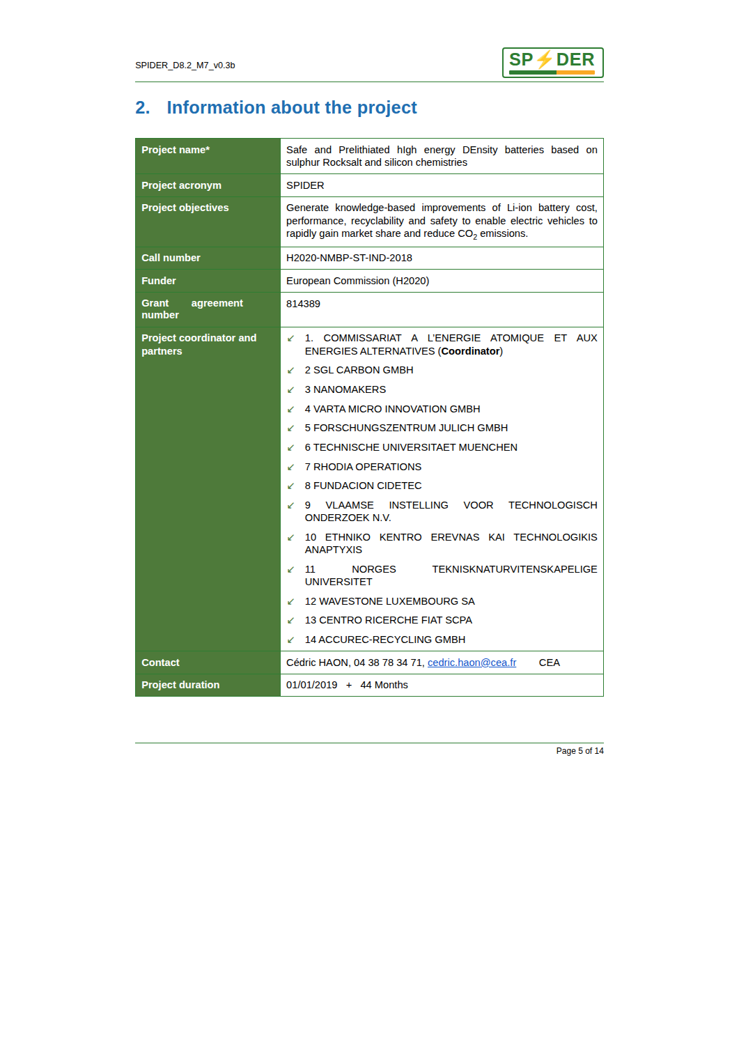SPIDER_D8.2_M7_v0.3b
SP⚡DER
2. Information about the project
| Project name* | Safe and Prelithiated hIgh energy DEnsity batteries based on sulphur Rocksalt and silicon chemistries |
| Project acronym | SPIDER |
| Project objectives | Generate knowledge-based improvements of Li-ion battery cost, performance, recyclability and safety to enable electric vehicles to rapidly gain market share and reduce CO 2 emissions. |
| Call number | H2020-NMBP-ST-IND-2018 |
| Funder | European Commission (H2020) |
| Grant agreement number | 814389 |
| Project coordinator and partners | 1. COMMISSARIAT A L’ENERGIE ATOMIQUE ET AUX ENERGIES ALTERNATIVES ( Coordinator ) 2 SGL CARBON GMBH 3 NANOMAKERS 4 VARTA MICRO INNOVATION GMBH 5 FORSCHUNGSZENTRUM JULICH GMBH 6 TECHNISCHE UNIVERSITAET MUENCHEN 7 RHODIA OPERATIONS 8 FUNDACION CIDETEC 9 VLAAMSE INSTELLING VOOR TECHNOLOGISCH ONDERZOEK N.V. 10 ETHNIKO KENTRO EREVNAS KAI TECHNOLOGIKIS ANAPTYXIS 11 NORGES TEKNISKNATURVITENSKAPELIGE UNIVERSITET 12 WAVESTONE LUXEMBOURG SA 13 CENTRO RICERCHE FIAT SCPA 14 ACCUREC-RECYCLING GMBH |
| Contact | Cédric HAON, 04 38 78 34 71, cedric.haon@cea.fr CEA |
| Project duration | 01/01/2019 + 44 Months |
Page 5 of 14